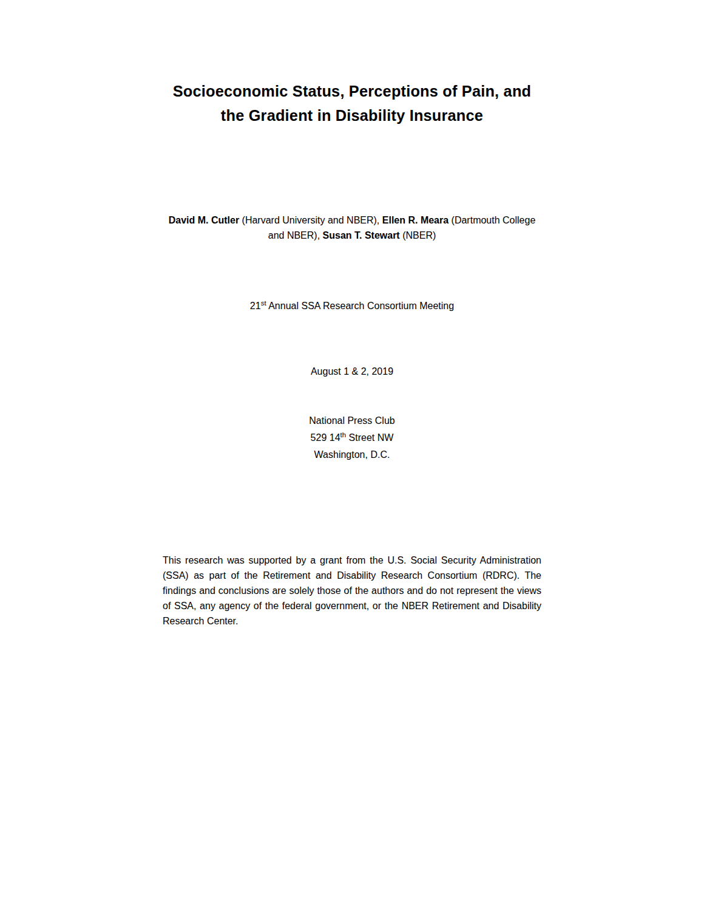Socioeconomic Status, Perceptions of Pain, and
the Gradient in Disability Insurance
David M. Cutler (Harvard University and NBER), Ellen R. Meara (Dartmouth College and NBER), Susan T. Stewart (NBER)
21st Annual SSA Research Consortium Meeting
August 1 & 2, 2019
National Press Club
529 14th Street NW
Washington, D.C.
This research was supported by a grant from the U.S. Social Security Administration (SSA) as part of the Retirement and Disability Research Consortium (RDRC). The findings and conclusions are solely those of the authors and do not represent the views of SSA, any agency of the federal government, or the NBER Retirement and Disability Research Center.